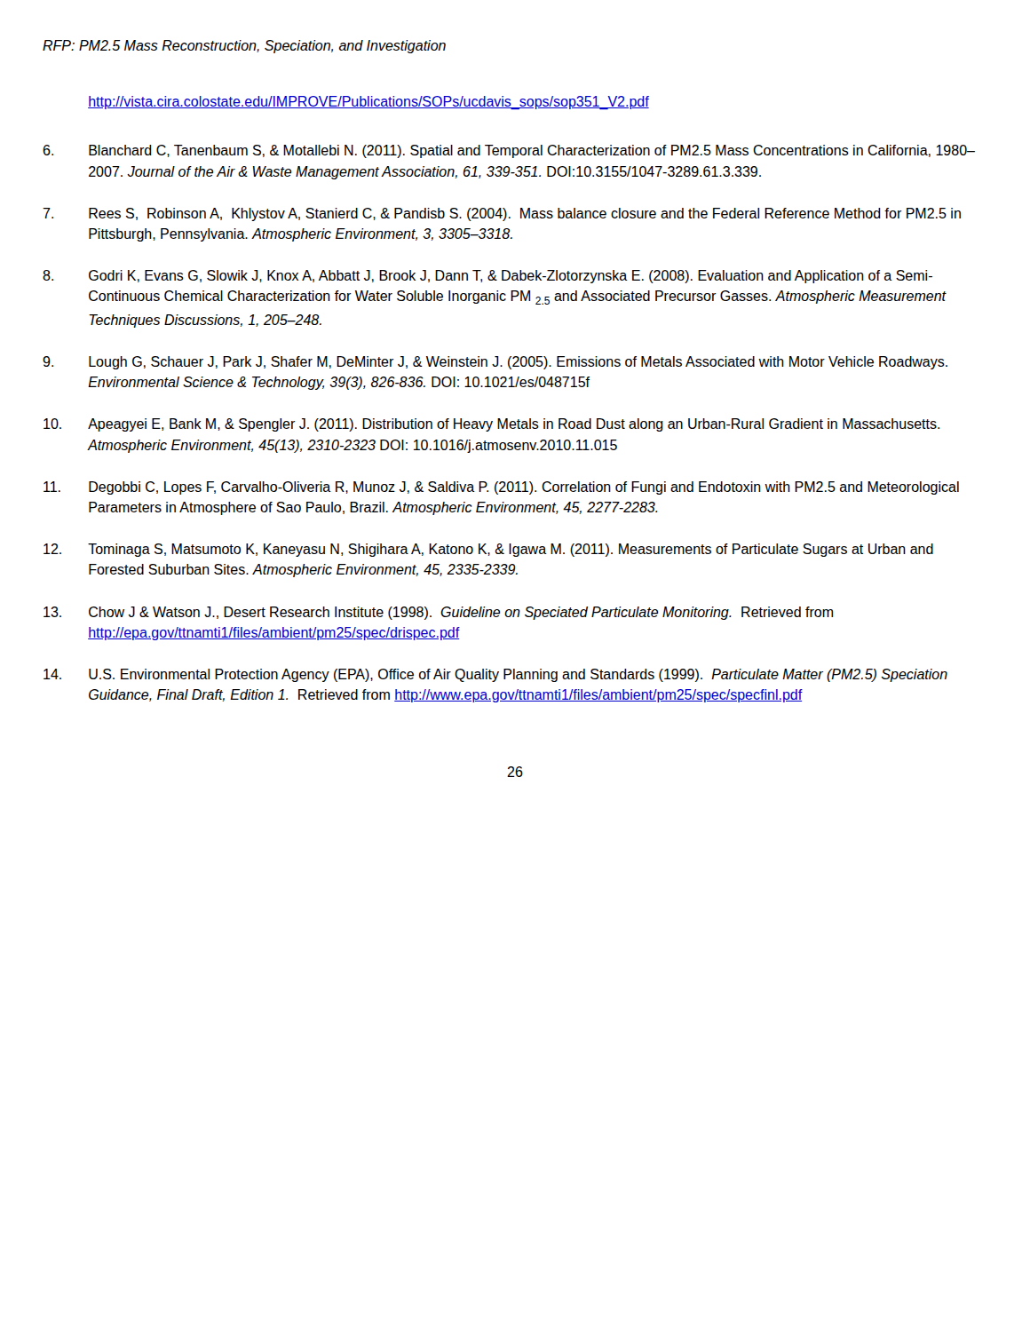RFP: PM2.5 Mass Reconstruction, Speciation, and Investigation
http://vista.cira.colostate.edu/IMPROVE/Publications/SOPs/ucdavis_sops/sop351_V2.pdf
6. Blanchard C, Tanenbaum S, & Motallebi N. (2011). Spatial and Temporal Characterization of PM2.5 Mass Concentrations in California, 1980–2007. Journal of the Air & Waste Management Association, 61, 339-351. DOI:10.3155/1047-3289.61.3.339.
7. Rees S, Robinson A, Khlystov A, Stanierd C, & Pandisb S. (2004). Mass balance closure and the Federal Reference Method for PM2.5 in Pittsburgh, Pennsylvania. Atmospheric Environment, 3, 3305–3318.
8. Godri K, Evans G, Slowik J, Knox A, Abbatt J, Brook J, Dann T, & Dabek-Zlotorzynska E. (2008). Evaluation and Application of a Semi-Continuous Chemical Characterization for Water Soluble Inorganic PM 2.5 and Associated Precursor Gasses. Atmospheric Measurement Techniques Discussions, 1, 205–248.
9. Lough G, Schauer J, Park J, Shafer M, DeMinter J, & Weinstein J. (2005). Emissions of Metals Associated with Motor Vehicle Roadways. Environmental Science & Technology, 39(3), 826-836. DOI: 10.1021/es/048715f
10. Apeagyei E, Bank M, & Spengler J. (2011). Distribution of Heavy Metals in Road Dust along an Urban-Rural Gradient in Massachusetts. Atmospheric Environment, 45(13), 2310-2323 DOI: 10.1016/j.atmosenv.2010.11.015
11. Degobbi C, Lopes F, Carvalho-Oliveria R, Munoz J, & Saldiva P. (2011). Correlation of Fungi and Endotoxin with PM2.5 and Meteorological Parameters in Atmosphere of Sao Paulo, Brazil. Atmospheric Environment, 45, 2277-2283.
12. Tominaga S, Matsumoto K, Kaneyasu N, Shigihara A, Katono K, & Igawa M. (2011). Measurements of Particulate Sugars at Urban and Forested Suburban Sites. Atmospheric Environment, 45, 2335-2339.
13. Chow J & Watson J., Desert Research Institute (1998). Guideline on Speciated Particulate Monitoring. Retrieved from http://epa.gov/ttnamti1/files/ambient/pm25/spec/drispec.pdf
14. U.S. Environmental Protection Agency (EPA), Office of Air Quality Planning and Standards (1999). Particulate Matter (PM2.5) Speciation Guidance, Final Draft, Edition 1. Retrieved from http://www.epa.gov/ttnamti1/files/ambient/pm25/spec/specfinl.pdf
26